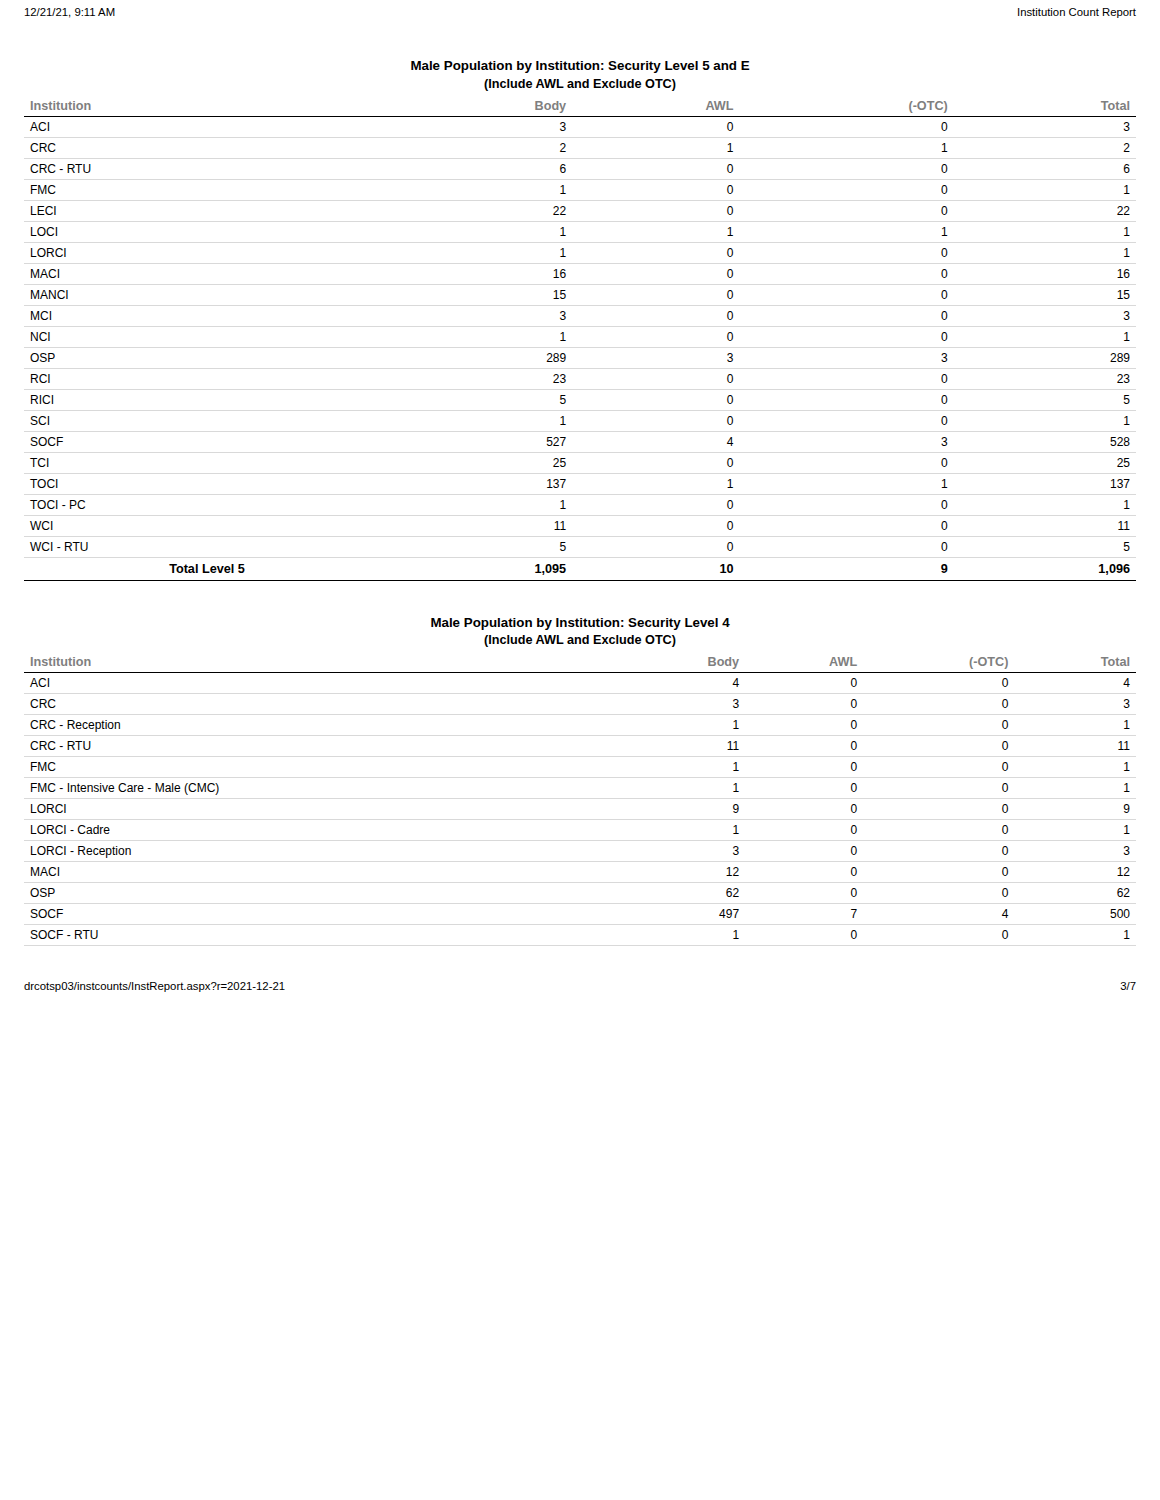12/21/21, 9:11 AM Institution Count Report
Male Population by Institution: Security Level 5 and E
(Include AWL and Exclude OTC)
| Institution | Body | AWL | (-OTC) | Total |
| --- | --- | --- | --- | --- |
| ACI | 3 | 0 | 0 | 3 |
| CRC | 2 | 1 | 1 | 2 |
| CRC - RTU | 6 | 0 | 0 | 6 |
| FMC | 1 | 0 | 0 | 1 |
| LECI | 22 | 0 | 0 | 22 |
| LOCI | 1 | 1 | 1 | 1 |
| LORCI | 1 | 0 | 0 | 1 |
| MACI | 16 | 0 | 0 | 16 |
| MANCI | 15 | 0 | 0 | 15 |
| MCI | 3 | 0 | 0 | 3 |
| NCI | 1 | 0 | 0 | 1 |
| OSP | 289 | 3 | 3 | 289 |
| RCI | 23 | 0 | 0 | 23 |
| RICI | 5 | 0 | 0 | 5 |
| SCI | 1 | 0 | 0 | 1 |
| SOCF | 527 | 4 | 3 | 528 |
| TCI | 25 | 0 | 0 | 25 |
| TOCI | 137 | 1 | 1 | 137 |
| TOCI - PC | 1 | 0 | 0 | 1 |
| WCI | 11 | 0 | 0 | 11 |
| WCI - RTU | 5 | 0 | 0 | 5 |
| Total Level 5 | 1,095 | 10 | 9 | 1,096 |
Male Population by Institution: Security Level 4
(Include AWL and Exclude OTC)
| Institution | Body | AWL | (-OTC) | Total |
| --- | --- | --- | --- | --- |
| ACI | 4 | 0 | 0 | 4 |
| CRC | 3 | 0 | 0 | 3 |
| CRC - Reception | 1 | 0 | 0 | 1 |
| CRC - RTU | 11 | 0 | 0 | 11 |
| FMC | 1 | 0 | 0 | 1 |
| FMC - Intensive Care - Male (CMC) | 1 | 0 | 0 | 1 |
| LORCI | 9 | 0 | 0 | 9 |
| LORCI - Cadre | 1 | 0 | 0 | 1 |
| LORCI - Reception | 3 | 0 | 0 | 3 |
| MACI | 12 | 0 | 0 | 12 |
| OSP | 62 | 0 | 0 | 62 |
| SOCF | 497 | 7 | 4 | 500 |
| SOCF - RTU | 1 | 0 | 0 | 1 |
drcotsp03/instcounts/InstReport.aspx?r=2021-12-21 3/7